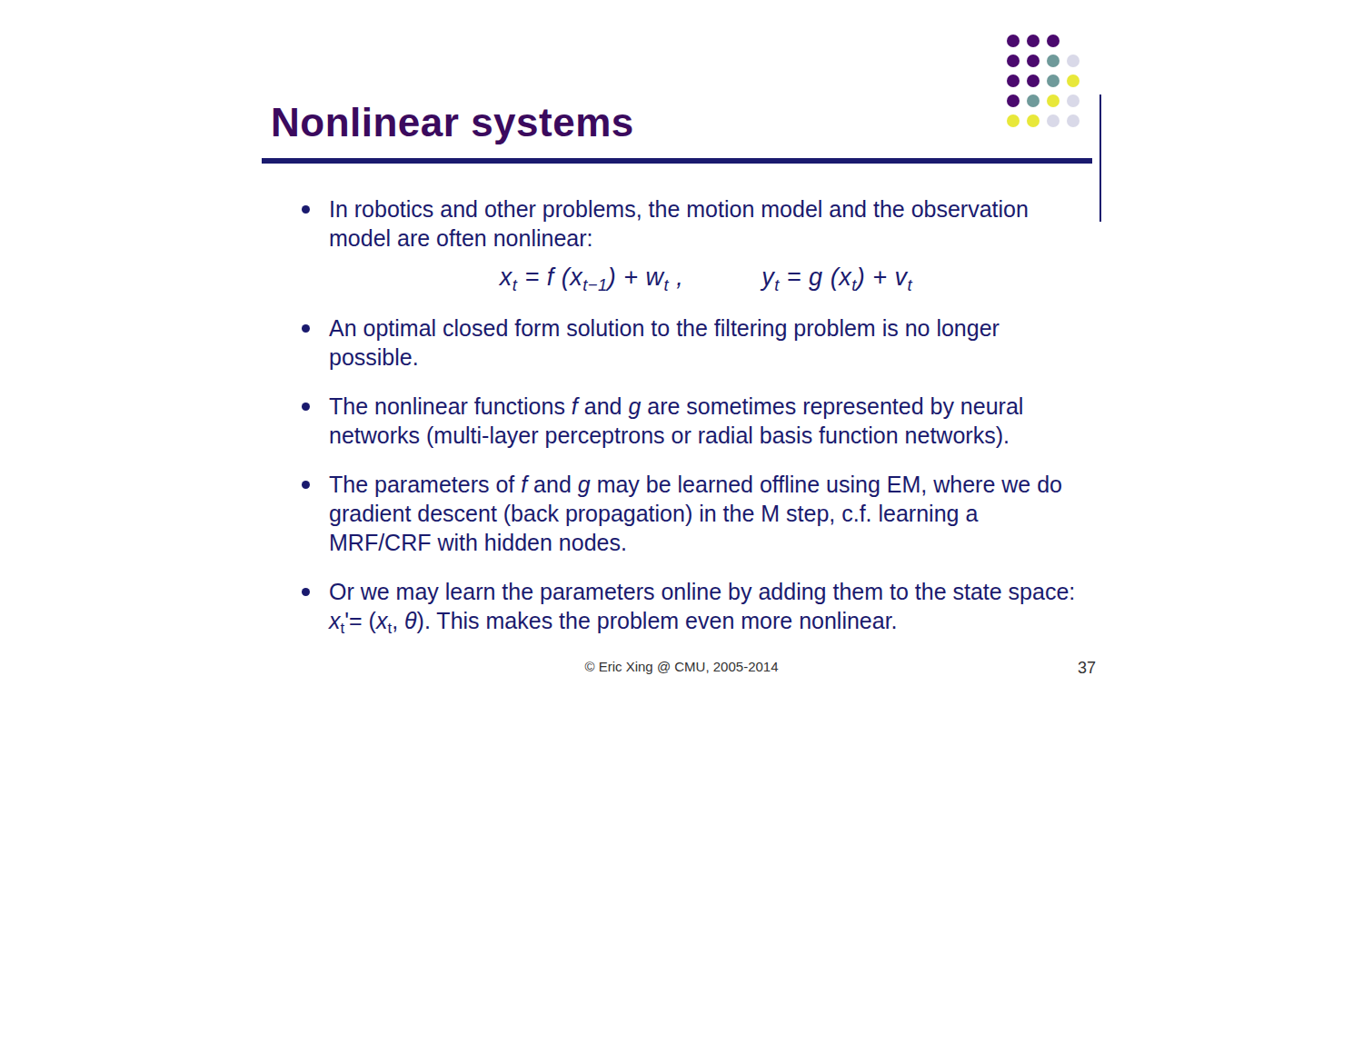Nonlinear systems
In robotics and other problems, the motion model and the observation model are often nonlinear:
xt = f (xt−1) + wt , yt = g (xt) + vt
An optimal closed form solution to the filtering problem is no longer possible.
The nonlinear functions f and g are sometimes represented by neural networks (multi-layer perceptrons or radial basis function networks).
The parameters of f and g may be learned offline using EM, where we do gradient descent (back propagation) in the M step, c.f. learning a MRF/CRF with hidden nodes.
Or we may learn the parameters online by adding them to the state space: xt'= (xt, θ). This makes the problem even more nonlinear.
© Eric Xing @ CMU, 2005-2014
37